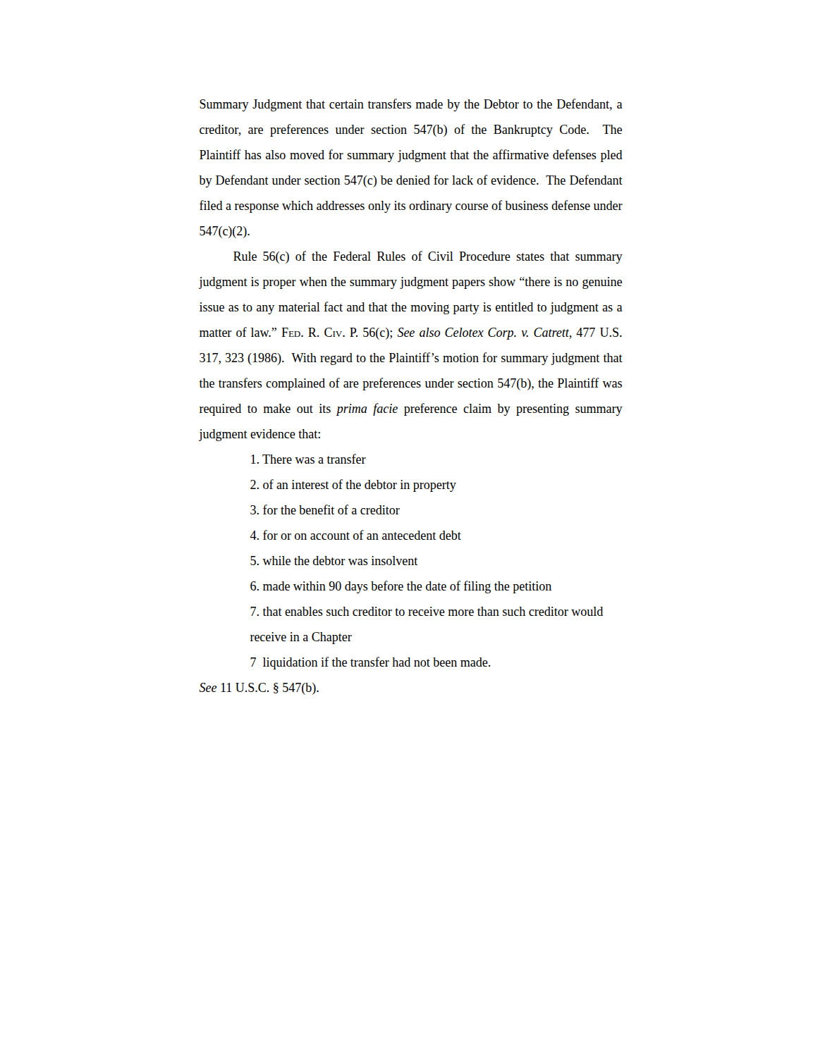Summary Judgment that certain transfers made by the Debtor to the Defendant, a creditor, are preferences under section 547(b) of the Bankruptcy Code. The Plaintiff has also moved for summary judgment that the affirmative defenses pled by Defendant under section 547(c) be denied for lack of evidence. The Defendant filed a response which addresses only its ordinary course of business defense under 547(c)(2).
Rule 56(c) of the Federal Rules of Civil Procedure states that summary judgment is proper when the summary judgment papers show “there is no genuine issue as to any material fact and that the moving party is entitled to judgment as a matter of law.” Fed. R. Civ. P. 56(c); See also Celotex Corp. v. Catrett, 477 U.S. 317, 323 (1986). With regard to the Plaintiff’s motion for summary judgment that the transfers complained of are preferences under section 547(b), the Plaintiff was required to make out its prima facie preference claim by presenting summary judgment evidence that:
1. There was a transfer
2. of an interest of the debtor in property
3. for the benefit of a creditor
4. for or on account of an antecedent debt
5. while the debtor was insolvent
6. made within 90 days before the date of filing the petition
7. that enables such creditor to receive more than such creditor would receive in a Chapter
7 liquidation if the transfer had not been made.
See 11 U.S.C. § 547(b).